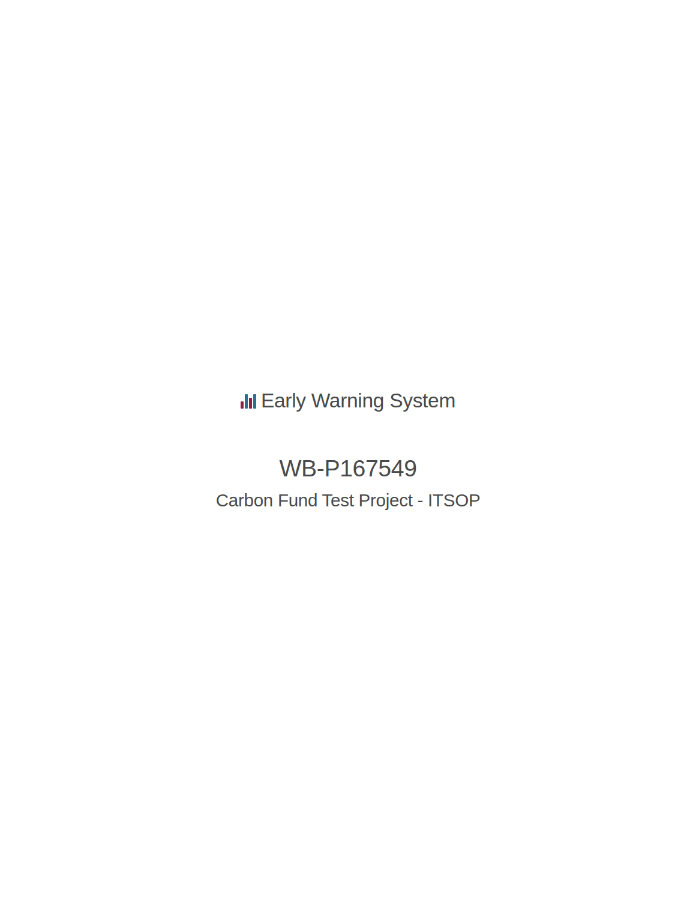Early Warning System
WB-P167549
Carbon Fund Test Project - ITSOP